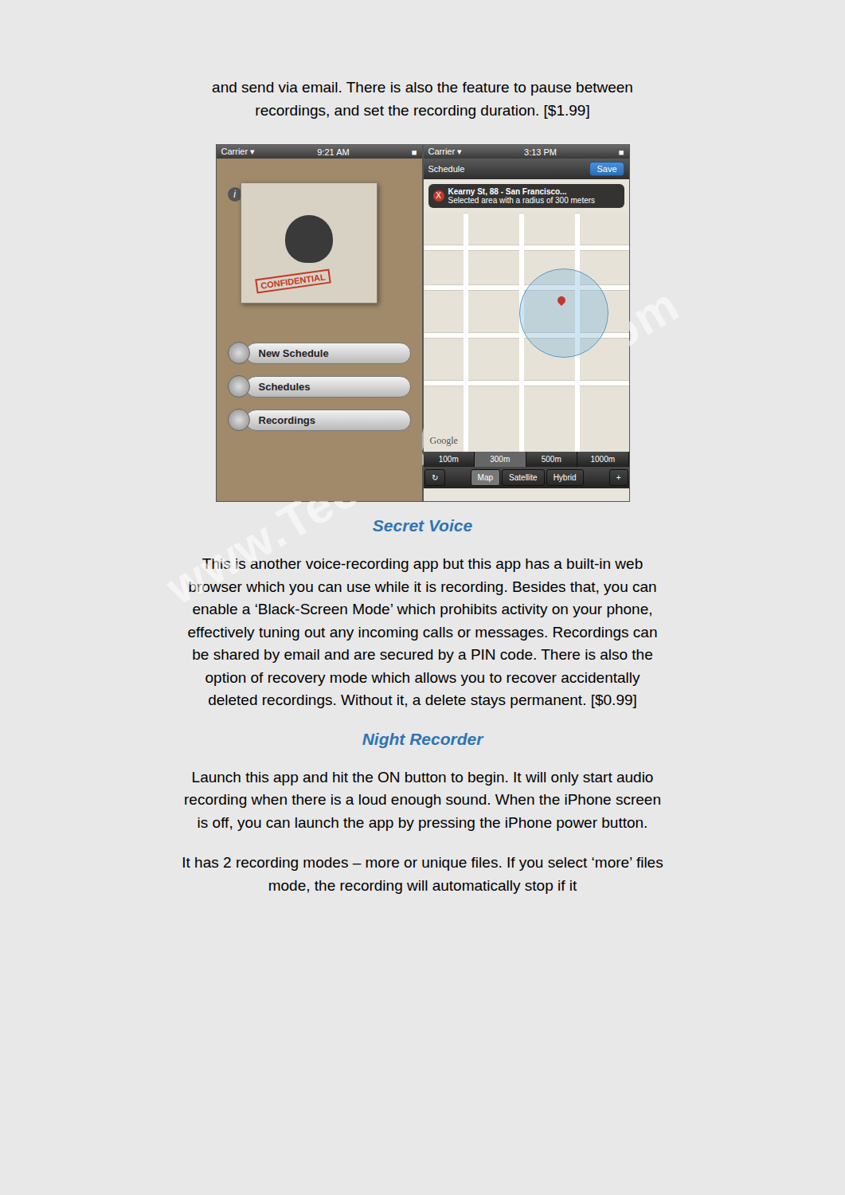www.TechPKGroup.com
and send via email. There is also the feature to pause between recordings, and set the recording duration. [$1.99]
Carrier ▾9:21 AM■
i
CONFIDENTIAL
New Schedule
Schedules
Recordings
Carrier ▾3:13 PM■
Schedule Save
X
Kearny St, 88 - San Francisco...
Selected area with a radius of 300 meters
Google
100m
300m
500m
1000m
↻
Map
Satellite
Hybrid
+
Secret Voice
This is another voice-recording app but this app has a built-in web browser which you can use while it is recording. Besides that, you can enable a ‘Black-Screen Mode’ which prohibits activity on your phone, effectively tuning out any incoming calls or messages. Recordings can be shared by email and are secured by a PIN code. There is also the option of recovery mode which allows you to recover accidentally deleted recordings. Without it, a delete stays permanent. [$0.99]
Night Recorder
Launch this app and hit the ON button to begin. It will only start audio recording when there is a loud enough sound. When the iPhone screen is off, you can launch the app by pressing the iPhone power button.
It has 2 recording modes – more or unique files. If you select ‘more’ files mode, the recording will automatically stop if it